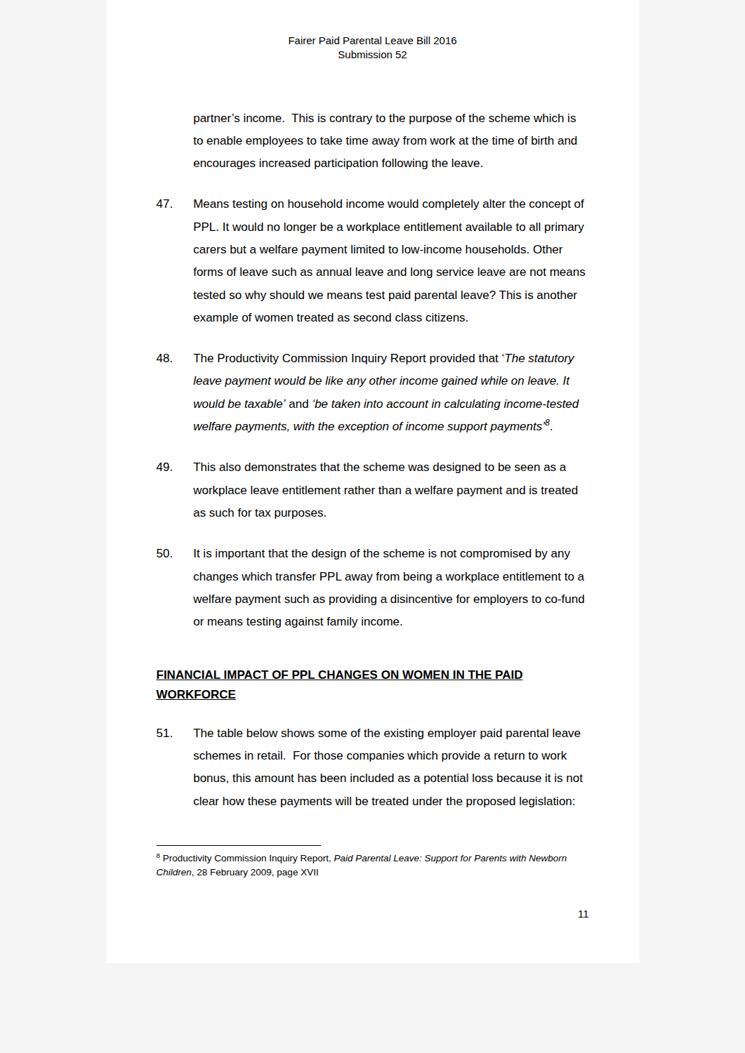Fairer Paid Parental Leave Bill 2016 Submission 52
partner’s income. This is contrary to the purpose of the scheme which is to enable employees to take time away from work at the time of birth and encourages increased participation following the leave.
47. Means testing on household income would completely alter the concept of PPL. It would no longer be a workplace entitlement available to all primary carers but a welfare payment limited to low-income households. Other forms of leave such as annual leave and long service leave are not means tested so why should we means test paid parental leave? This is another example of women treated as second class citizens.
48. The Productivity Commission Inquiry Report provided that ‘The statutory leave payment would be like any other income gained while on leave. It would be taxable’ and ‘be taken into account in calculating income-tested welfare payments, with the exception of income support payments’8.
49. This also demonstrates that the scheme was designed to be seen as a workplace leave entitlement rather than a welfare payment and is treated as such for tax purposes.
50. It is important that the design of the scheme is not compromised by any changes which transfer PPL away from being a workplace entitlement to a welfare payment such as providing a disincentive for employers to co-fund or means testing against family income.
FINANCIAL IMPACT OF PPL CHANGES ON WOMEN IN THE PAID WORKFORCE
51. The table below shows some of the existing employer paid parental leave schemes in retail. For those companies which provide a return to work bonus, this amount has been included as a potential loss because it is not clear how these payments will be treated under the proposed legislation:
8 Productivity Commission Inquiry Report, Paid Parental Leave: Support for Parents with Newborn Children, 28 February 2009, page XVII
11